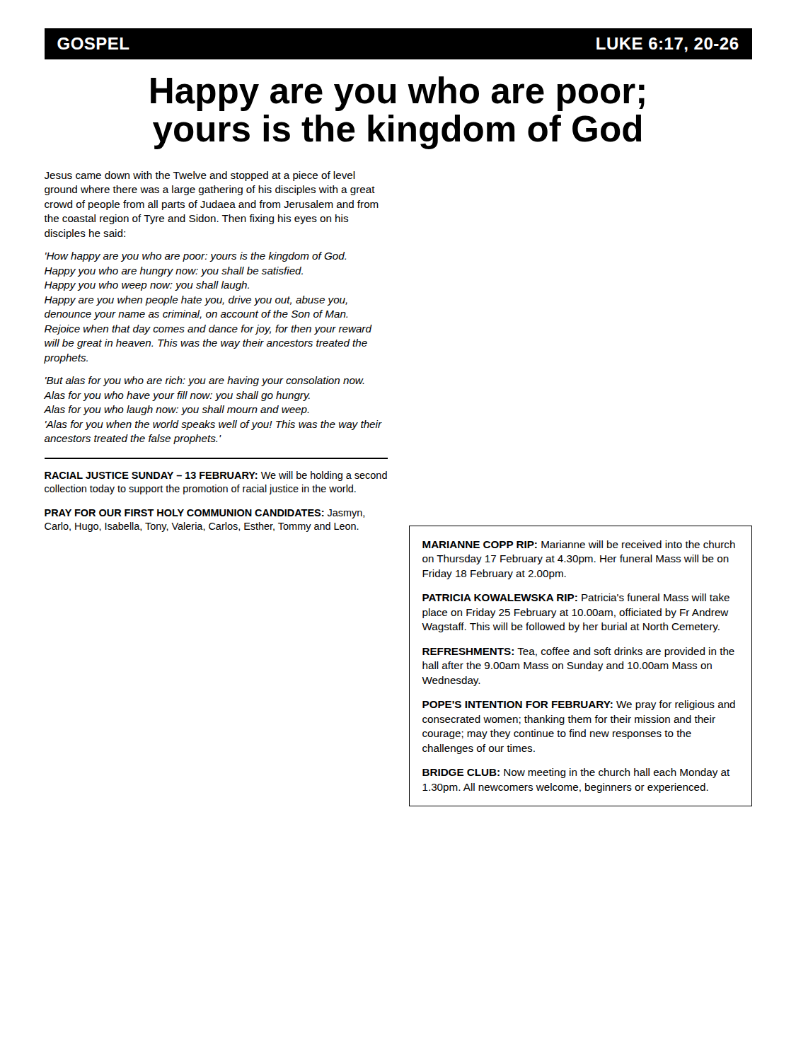GOSPEL LUKE 6:17, 20-26
Happy are you who are poor;
yours is the kingdom of God
Jesus came down with the Twelve and stopped at a piece of level ground where there was a large gathering of his disciples with a great crowd of people from all parts of Judaea and from Jerusalem and from the coastal region of Tyre and Sidon. Then fixing his eyes on his disciples he said:
'How happy are you who are poor: yours is the kingdom of God.
Happy you who are hungry now: you shall be satisfied.
Happy you who weep now: you shall laugh.
Happy are you when people hate you, drive you out, abuse you, denounce your name as criminal, on account of the Son of Man. Rejoice when that day comes and dance for joy, for then your reward will be great in heaven. This was the way their ancestors treated the prophets.
'But alas for you who are rich: you are having your consolation now.
Alas for you who have your fill now: you shall go hungry.
Alas for you who laugh now: you shall mourn and weep.
'Alas for you when the world speaks well of you! This was the way their ancestors treated the false prophets.'
RACIAL JUSTICE SUNDAY – 13 FEBRUARY: We will be holding a second collection today to support the promotion of racial justice in the world.
PRAY FOR OUR FIRST HOLY COMMUNION CANDIDATES: Jasmyn, Carlo, Hugo, Isabella, Tony, Valeria, Carlos, Esther, Tommy and Leon.
MARIANNE COPP RIP: Marianne will be received into the church on Thursday 17 February at 4.30pm. Her funeral Mass will be on Friday 18 February at 2.00pm.
PATRICIA KOWALEWSKA RIP: Patricia's funeral Mass will take place on Friday 25 February at 10.00am, officiated by Fr Andrew Wagstaff. This will be followed by her burial at North Cemetery.
REFRESHMENTS: Tea, coffee and soft drinks are provided in the hall after the 9.00am Mass on Sunday and 10.00am Mass on Wednesday.
POPE'S INTENTION FOR FEBRUARY: We pray for religious and consecrated women; thanking them for their mission and their courage; may they continue to find new responses to the challenges of our times.
BRIDGE CLUB: Now meeting in the church hall each Monday at 1.30pm. All newcomers welcome, beginners or experienced.